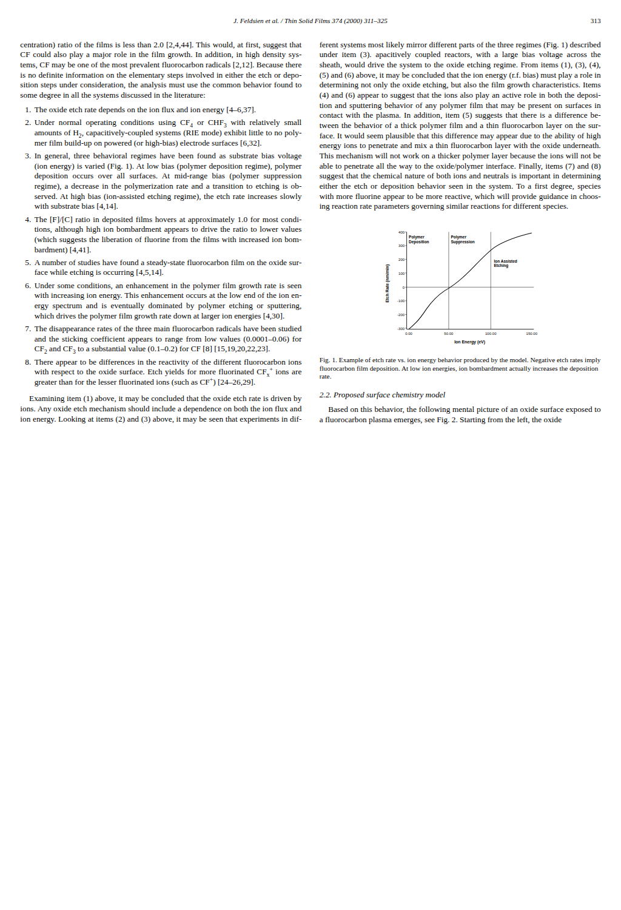J. Feldsien et al. / Thin Solid Films 374 (2000) 311–325 313
centration) ratio of the films is less than 2.0 [2,4,44]. This would, at first, suggest that CF could also play a major role in the film growth. In addition, in high density systems, CF may be one of the most prevalent fluorocarbon radicals [2,12]. Because there is no definite information on the elementary steps involved in either the etch or deposition steps under consideration, the analysis must use the common behavior found to some degree in all the systems discussed in the literature:
The oxide etch rate depends on the ion flux and ion energy [4–6,37].
Under normal operating conditions using CF4 or CHF3 with relatively small amounts of H2, capacitively-coupled systems (RIE mode) exhibit little to no polymer film build-up on powered (or high-bias) electrode surfaces [6,32].
In general, three behavioral regimes have been found as substrate bias voltage (ion energy) is varied (Fig. 1). At low bias (polymer deposition regime), polymer deposition occurs over all surfaces. At mid-range bias (polymer suppression regime), a decrease in the polymerization rate and a transition to etching is observed. At high bias (ion-assisted etching regime), the etch rate increases slowly with substrate bias [4,14].
The [F]/[C] ratio in deposited films hovers at approximately 1.0 for most conditions, although high ion bombardment appears to drive the ratio to lower values (which suggests the liberation of fluorine from the films with increased ion bombardment) [4,41].
A number of studies have found a steady-state fluorocarbon film on the oxide surface while etching is occurring [4,5,14].
Under some conditions, an enhancement in the polymer film growth rate is seen with increasing ion energy. This enhancement occurs at the low end of the ion energy spectrum and is eventually dominated by polymer etching or sputtering, which drives the polymer film growth rate down at larger ion energies [4,30].
The disappearance rates of the three main fluorocarbon radicals have been studied and the sticking coefficient appears to range from low values (0.0001–0.06) for CF2 and CF3 to a substantial value (0.1–0.2) for CF [8] [15,19,20,22,23].
There appear to be differences in the reactivity of the different fluorocarbon ions with respect to the oxide surface. Etch yields for more fluorinated CFx+ ions are greater than for the lesser fluorinated ions (such as CF+) [24–26,29].
Examining item (1) above, it may be concluded that the oxide etch rate is driven by ions. Any oxide etch mechanism should include a dependence on both the ion flux and ion energy. Looking at items (2) and (3) above, it may be seen that experiments in different systems most likely mirror different parts of the three regimes (Fig. 1) described under item (3). apacitively coupled reactors, with a large bias voltage across the sheath, would drive the system to the oxide etching regime. From items (1), (3), (4), (5) and (6) above, it may be concluded that the ion energy (r.f. bias) must play a role in determining not only the oxide etching, but also the film growth characteristics. Items (4) and (6) appear to suggest that the ions also play an active role in both the deposition and sputtering behavior of any polymer film that may be present on surfaces in contact with the plasma. In addition, item (5) suggests that there is a difference between the behavior of a thick polymer film and a thin fluorocarbon layer on the surface. It would seem plausible that this difference may appear due to the ability of high energy ions to penetrate and mix a thin fluorocarbon layer with the oxide underneath. This mechanism will not work on a thicker polymer layer because the ions will not be able to penetrate all the way to the oxide/polymer interface. Finally, items (7) and (8) suggest that the chemical nature of both ions and neutrals is important in determining either the etch or deposition behavior seen in the system. To a first degree, species with more fluorine appear to be more reactive, which will provide guidance in choosing reaction rate parameters governing similar reactions for different species.
400 300 200 100 0 -100 -200 -300 0.00 50.00 100.00 150.00 Polymer Deposition Polymer Suppression Ion Assisted Etching Etch Rate (nm/min) Ion Energy (eV)
Fig. 1. Example of etch rate vs. ion energy behavior produced by the model. Negative etch rates imply fluorocarbon film deposition. At low ion energies, ion bombardment actually increases the deposition rate.
2.2. Proposed surface chemistry model
Based on this behavior, the following mental picture of an oxide surface exposed to a fluorocarbon plasma emerges, see Fig. 2. Starting from the left, the oxide